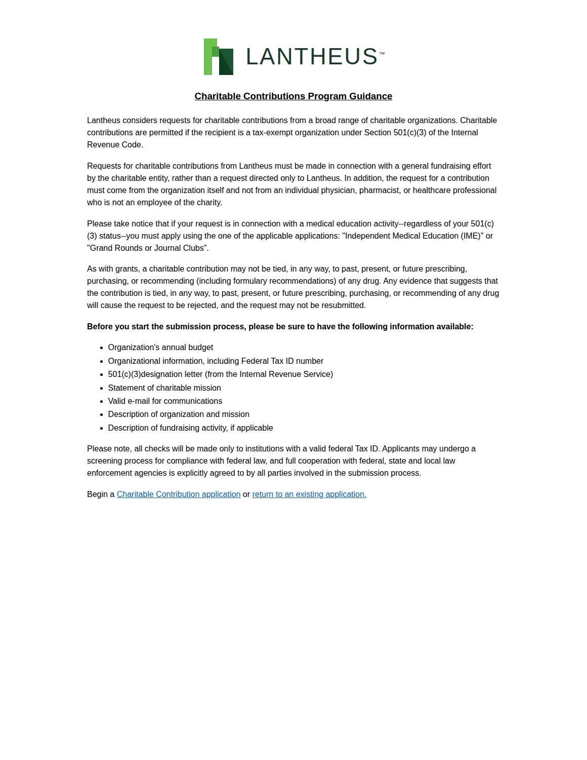LANTHEUS™
Charitable Contributions Program Guidance
Lantheus considers requests for charitable contributions from a broad range of charitable organizations. Charitable contributions are permitted if the recipient is a tax-exempt organization under Section 501(c)(3) of the Internal Revenue Code.
Requests for charitable contributions from Lantheus must be made in connection with a general fundraising effort by the charitable entity, rather than a request directed only to Lantheus. In addition, the request for a contribution must come from the organization itself and not from an individual physician, pharmacist, or healthcare professional who is not an employee of the charity.
Please take notice that if your request is in connection with a medical education activity--regardless of your 501(c)(3) status--you must apply using the one of the applicable applications: "Independent Medical Education (IME)" or "Grand Rounds or Journal Clubs".
As with grants, a charitable contribution may not be tied, in any way, to past, present, or future prescribing, purchasing, or recommending (including formulary recommendations) of any drug. Any evidence that suggests that the contribution is tied, in any way, to past, present, or future prescribing, purchasing, or recommending of any drug will cause the request to be rejected, and the request may not be resubmitted.
Before you start the submission process, please be sure to have the following information available:
Organization's annual budget
Organizational information, including Federal Tax ID number
501(c)(3)designation letter (from the Internal Revenue Service)
Statement of charitable mission
Valid e-mail for communications
Description of organization and mission
Description of fundraising activity, if applicable
Please note, all checks will be made only to institutions with a valid federal Tax ID. Applicants may undergo a screening process for compliance with federal law, and full cooperation with federal, state and local law enforcement agencies is explicitly agreed to by all parties involved in the submission process.
Begin a Charitable Contribution application or return to an existing application.